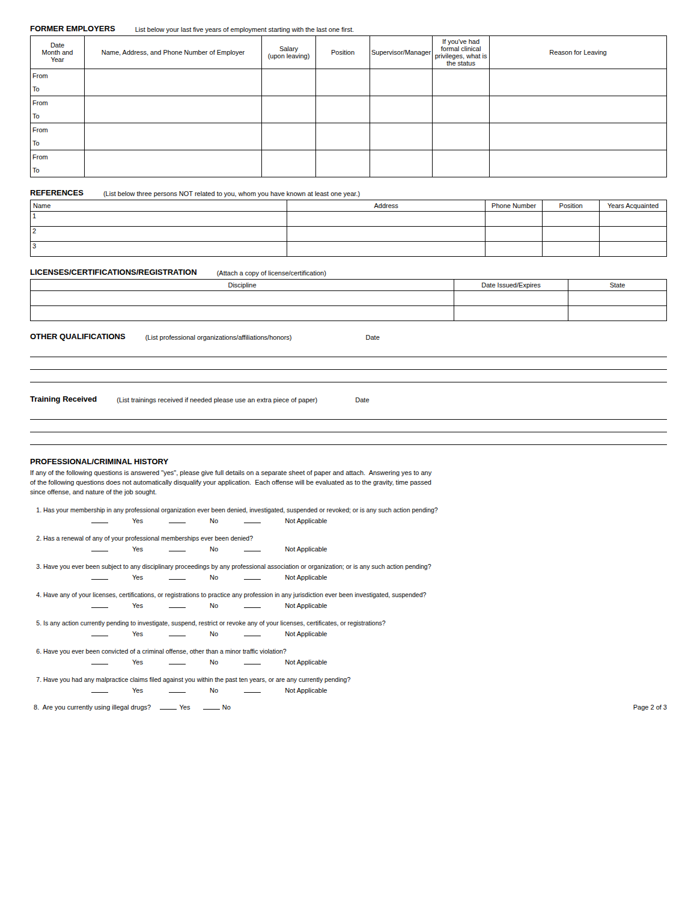FORMER EMPLOYERS List below your last five years of employment starting with the last one first.
| Date Month and Year | Name, Address, and Phone Number of Employer | Salary (upon leaving) | Position | Supervisor/Manager | If you've had formal clinical privileges, what is the status | Reason for Leaving |
| --- | --- | --- | --- | --- | --- | --- |
| From To | | | | | | |
| From To | | | | | | |
| From To | | | | | | |
| From To | | | | | | |
REFERENCES (List below three persons NOT related to you, whom you have known at least one year.)
| Name | Address | Phone Number | Position | Years Acquainted |
| --- | --- | --- | --- | --- |
| 1 | | | | |
| 2 | | | | |
| 3 | | | | |
LICENSES/CERTIFICATIONS/REGISTRATION (Attach a copy of license/certification)
| Discipline | Date Issued/Expires | State |
| --- | --- | --- |
OTHER QUALIFICATIONS (List professional organizations/affiliations/honors) Date
Training Received (List trainings received if needed please use an extra piece of paper) Date
PROFESSIONAL/CRIMINAL HISTORY
If any of the following questions is answered "yes", please give full details on a separate sheet of paper and attach. Answering yes to any
of the following questions does not automatically disqualify your application. Each offense will be evaluated as to the gravity, time passed
since offense, and nature of the job sought.
Has your membership in any professional organization ever been denied, investigated, suspended or revoked; or is any such action pending?
Yes No Not Applicable
Has a renewal of any of your professional memberships ever been denied?
Yes No Not Applicable
Have you ever been subject to any disciplinary proceedings by any professional association or organization; or is any such action pending?
Yes No Not Applicable
Have any of your licenses, certifications, or registrations to practice any profession in any jurisdiction ever been investigated, suspended?
Yes No Not Applicable
Is any action currently pending to investigate, suspend, restrict or revoke any of your licenses, certificates, or registrations?
Yes No Not Applicable
Have you ever been convicted of a criminal offense, other than a minor traffic violation?
Yes No Not Applicable
Have you had any malpractice claims filed against you within the past ten years, or are any currently pending?
Yes No Not Applicable
8. Are you currently using illegal drugs? Yes No Page 2 of 3